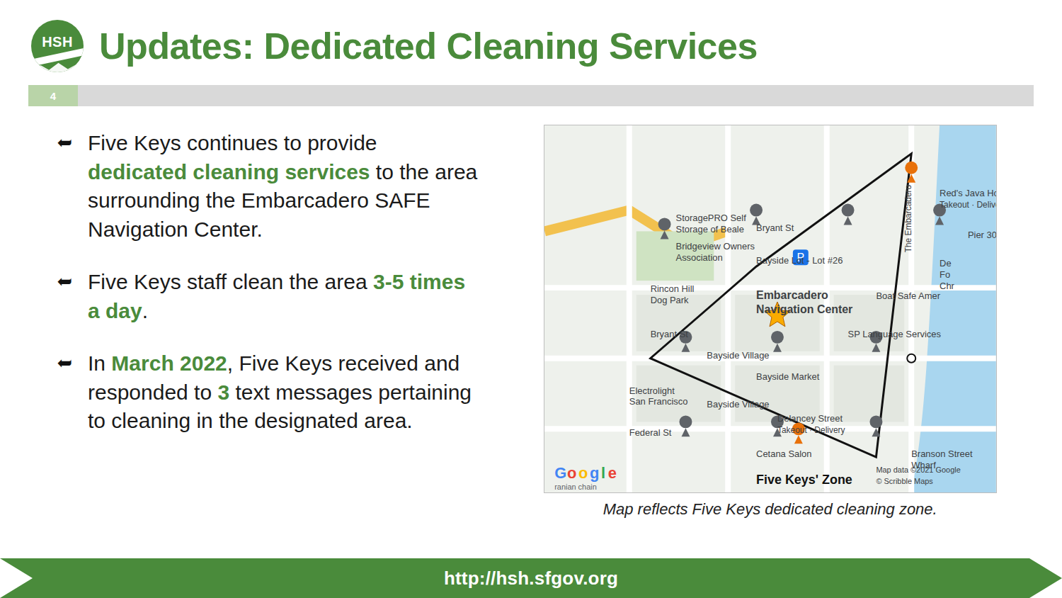HSH
Updates: Dedicated Cleaning Services
4
Five Keys continues to provide dedicated cleaning services to the area surrounding the Embarcadero SAFE Navigation Center.
Five Keys staff clean the area 3-5 times a day.
In March 2022, Five Keys received and responded to 3 text messages pertaining to cleaning in the designated area.
P StoragePRO Self Storage of Beale Bridgeview Owners Association Bryant St Red's Java Ho Takeout · Delivery Pier 30 Rincon Hill Dog Park Bayside Lot - Lot #26 Embarcadero Navigation Center Boat Safe Amer Bryant St Bayside Village SP Language Services Bayside Market Electrolight San Francisco Bayside Village Delancey Street Takeout · Delivery Federal St Cetana Salon Branson Street Wharf De Fo Chr The Embarcadero G o o g l e ranian chain Map data ©2021 Google © Scribble Maps Five Keys' Zone
Map reflects Five Keys dedicated cleaning zone.
http://hsh.sfgov.org